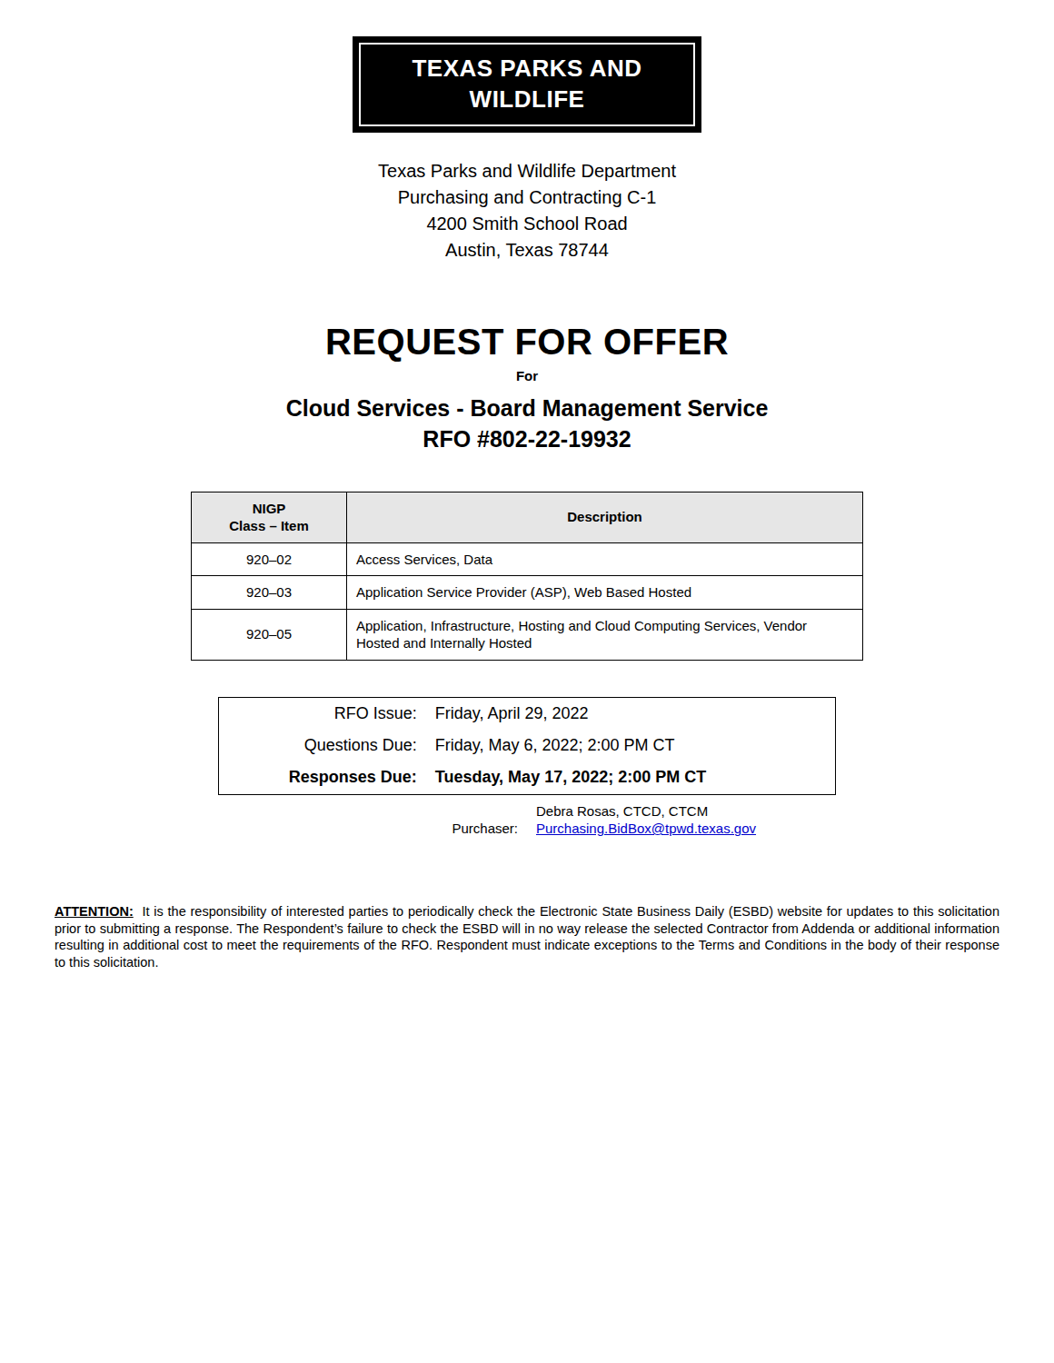TEXAS PARKS AND WILDLIFE
Texas Parks and Wildlife Department
Purchasing and Contracting C-1
4200 Smith School Road
Austin, Texas 78744
REQUEST FOR OFFER
For
Cloud Services - Board Management Service
RFO #802-22-19932
| NIGP Class – Item | Description |
| --- | --- |
| 920–02 | Access Services, Data |
| 920–03 | Application Service Provider (ASP), Web Based Hosted |
| 920–05 | Application, Infrastructure, Hosting and Cloud Computing Services, Vendor Hosted and Internally Hosted |
| RFO Issue: | Friday, April 29, 2022 |
| Questions Due: | Friday, May 6, 2022; 2:00 PM CT |
| Responses Due: | Tuesday, May 17, 2022; 2:00 PM CT |
| Purchaser: | Debra Rosas, CTCD, CTCM Purchasing.BidBox@tpwd.texas.gov |
ATTENTION: It is the responsibility of interested parties to periodically check the Electronic State Business Daily (ESBD) website for updates to this solicitation prior to submitting a response. The Respondent’s failure to check the ESBD will in no way release the selected Contractor from Addenda or additional information resulting in additional cost to meet the requirements of the RFO. Respondent must indicate exceptions to the Terms and Conditions in the body of their response to this solicitation.